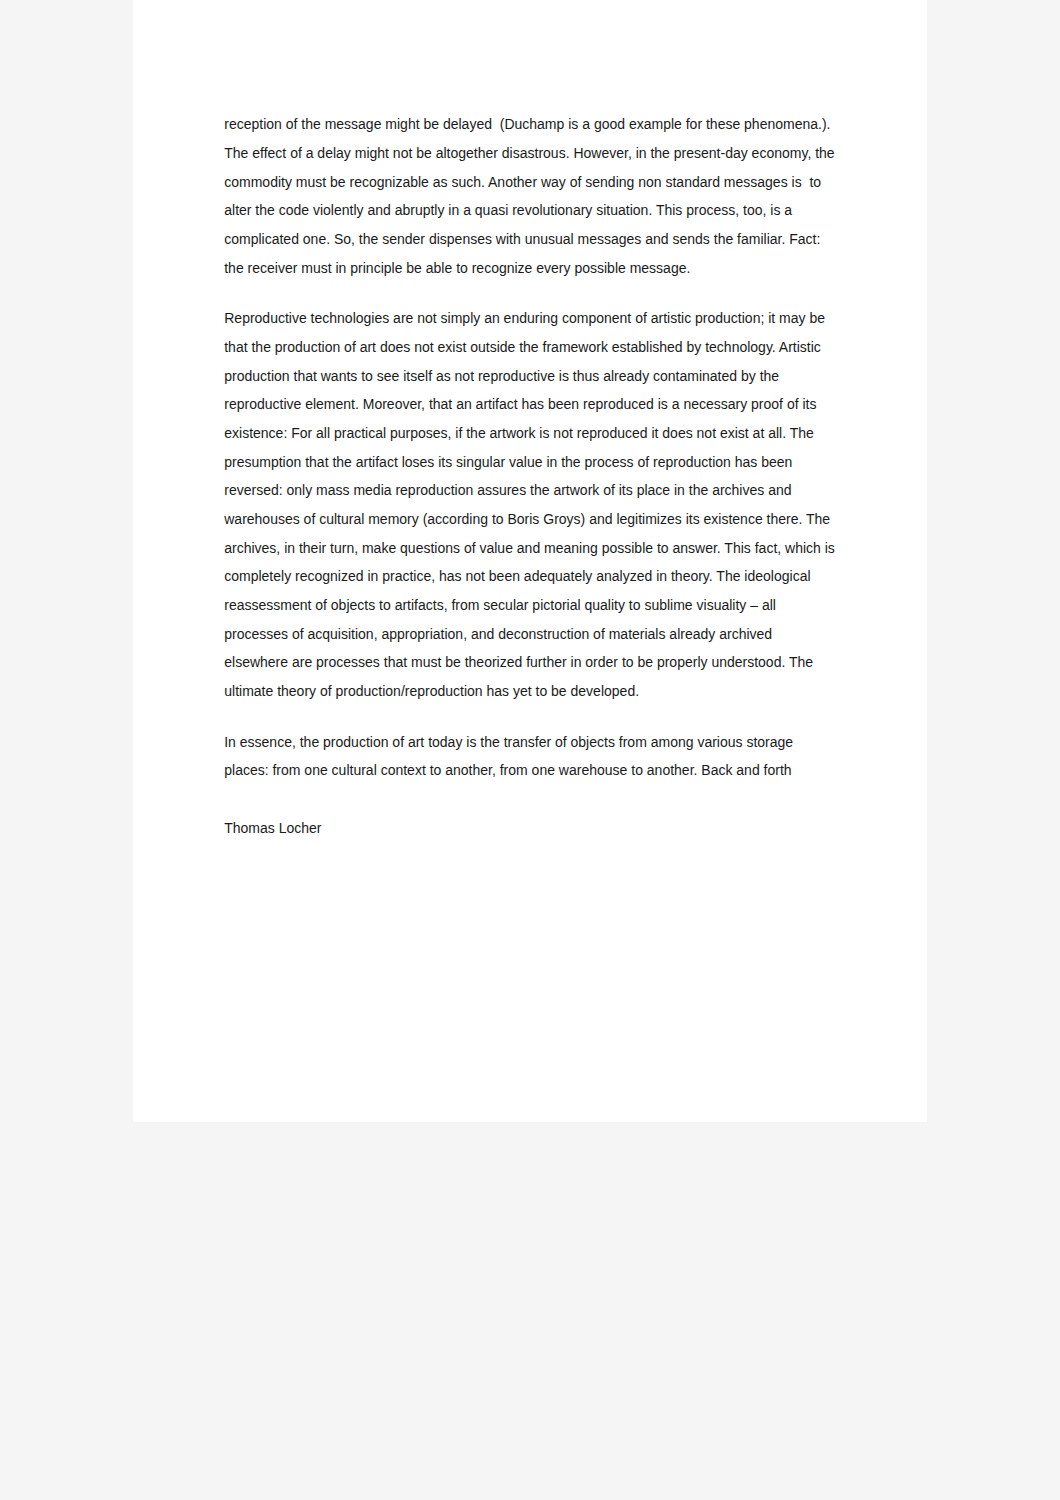reception of the message might be delayed (Duchamp is a good example for these phenomena.). The effect of a delay might not be altogether disastrous. However, in the present-day economy, the commodity must be recognizable as such. Another way of sending non standard messages is to alter the code violently and abruptly in a quasi revolutionary situation. This process, too, is a complicated one. So, the sender dispenses with unusual messages and sends the familiar. Fact: the receiver must in principle be able to recognize every possible message.
Reproductive technologies are not simply an enduring component of artistic production; it may be that the production of art does not exist outside the framework established by technology. Artistic production that wants to see itself as not reproductive is thus already contaminated by the reproductive element. Moreover, that an artifact has been reproduced is a necessary proof of its existence: For all practical purposes, if the artwork is not reproduced it does not exist at all. The presumption that the artifact loses its singular value in the process of reproduction has been reversed: only mass media reproduction assures the artwork of its place in the archives and warehouses of cultural memory (according to Boris Groys) and legitimizes its existence there. The archives, in their turn, make questions of value and meaning possible to answer. This fact, which is completely recognized in practice, has not been adequately analyzed in theory. The ideological reassessment of objects to artifacts, from secular pictorial quality to sublime visuality – all processes of acquisition, appropriation, and deconstruction of materials already archived elsewhere are processes that must be theorized further in order to be properly understood. The ultimate theory of production/reproduction has yet to be developed.
In essence, the production of art today is the transfer of objects from among various storage places: from one cultural context to another, from one warehouse to another. Back and forth
Thomas Locher